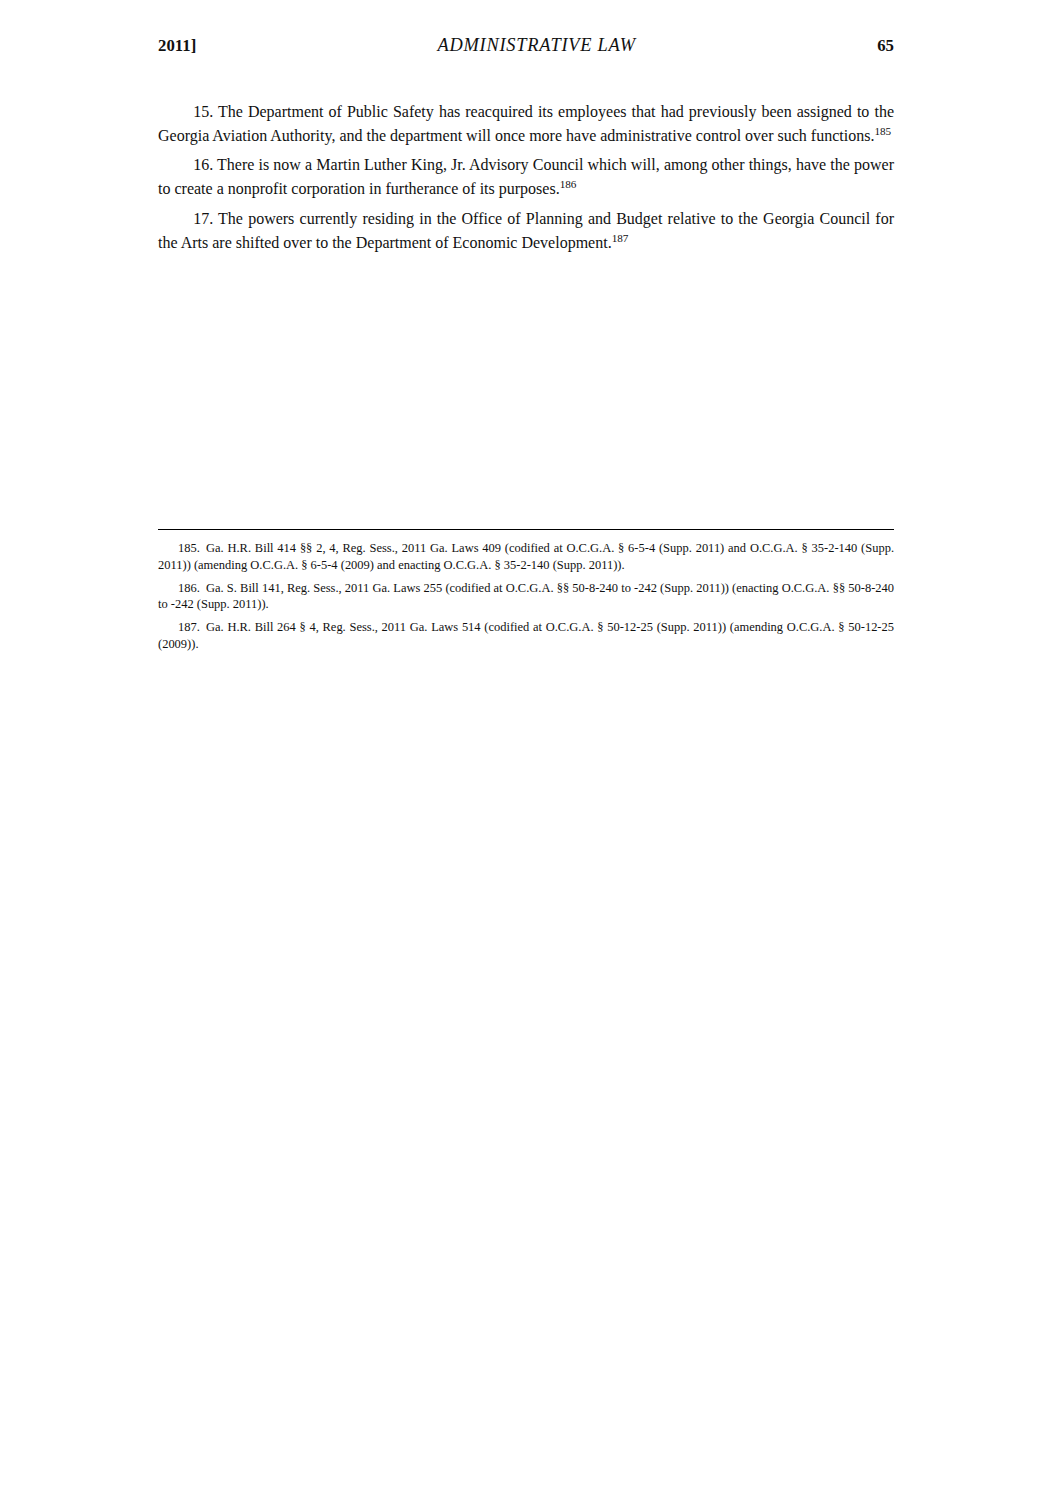2011] ADMINISTRATIVE LAW 65
15. The Department of Public Safety has reacquired its employees that had previously been assigned to the Georgia Aviation Authority, and the department will once more have administrative control over such functions.185
16. There is now a Martin Luther King, Jr. Advisory Council which will, among other things, have the power to create a nonprofit corporation in furtherance of its purposes.186
17. The powers currently residing in the Office of Planning and Budget relative to the Georgia Council for the Arts are shifted over to the Department of Economic Development.187
185. Ga. H.R. Bill 414 §§ 2, 4, Reg. Sess., 2011 Ga. Laws 409 (codified at O.C.G.A. § 6-5-4 (Supp. 2011) and O.C.G.A. § 35-2-140 (Supp. 2011)) (amending O.C.G.A. § 6-5-4 (2009) and enacting O.C.G.A. § 35-2-140 (Supp. 2011)).
186. Ga. S. Bill 141, Reg. Sess., 2011 Ga. Laws 255 (codified at O.C.G.A. §§ 50-8-240 to -242 (Supp. 2011)) (enacting O.C.G.A. §§ 50-8-240 to -242 (Supp. 2011)).
187. Ga. H.R. Bill 264 § 4, Reg. Sess., 2011 Ga. Laws 514 (codified at O.C.G.A. § 50-12-25 (Supp. 2011)) (amending O.C.G.A. § 50-12-25 (2009)).